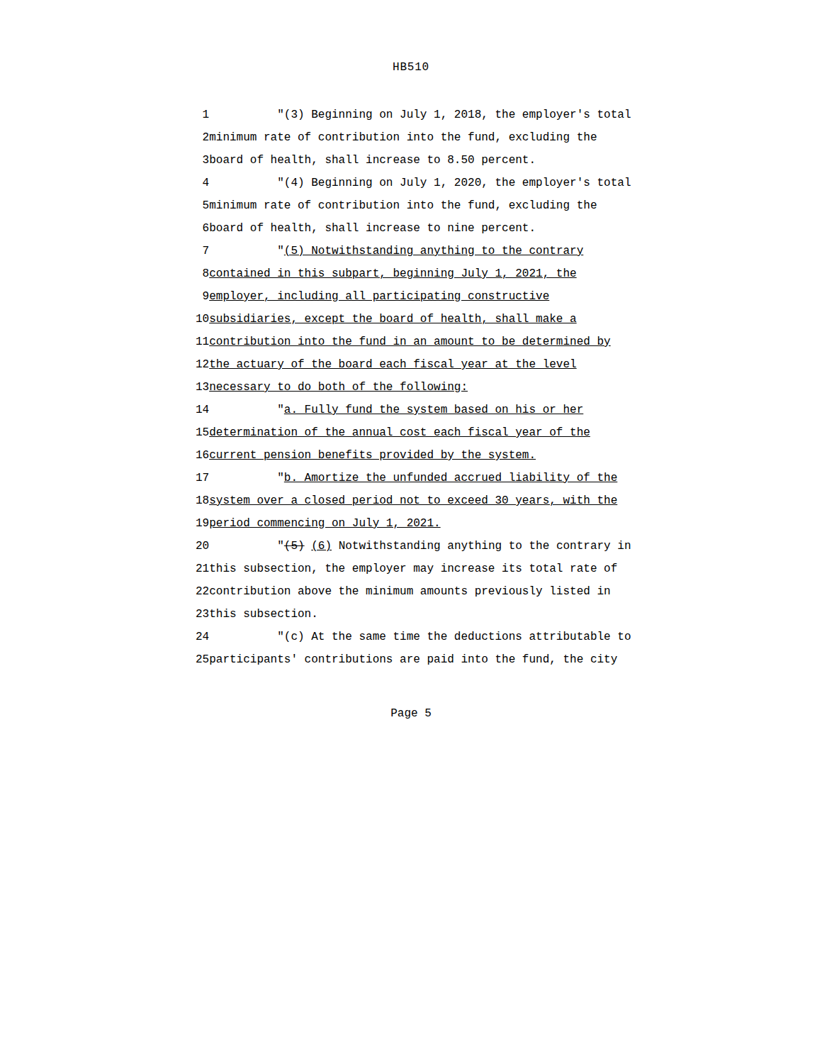HB510
| 1 | "(3) Beginning on July 1, 2018, the employer's total |
| 2 | minimum rate of contribution into the fund, excluding the |
| 3 | board of health, shall increase to 8.50 percent. |
| 4 | "(4) Beginning on July 1, 2020, the employer's total |
| 5 | minimum rate of contribution into the fund, excluding the |
| 6 | board of health, shall increase to nine percent. |
| 7 | " (5) Notwithstanding anything to the contrary |
| 8 | contained in this subpart, beginning July 1, 2021, the |
| 9 | employer, including all participating constructive |
| 10 | subsidiaries, except the board of health, shall make a |
| 11 | contribution into the fund in an amount to be determined by |
| 12 | the actuary of the board each fiscal year at the level |
| 13 | necessary to do both of the following: |
| 14 | " a. Fully fund the system based on his or her |
| 15 | determination of the annual cost each fiscal year of the |
| 16 | current pension benefits provided by the system. |
| 17 | " b. Amortize the unfunded accrued liability of the |
| 18 | system over a closed period not to exceed 30 years, with the |
| 19 | period commencing on July 1, 2021. |
| 20 | " (5) (6) Notwithstanding anything to the contrary in |
| 21 | this subsection, the employer may increase its total rate of |
| 22 | contribution above the minimum amounts previously listed in |
| 23 | this subsection. |
| 24 | "(c) At the same time the deductions attributable to |
| 25 | participants' contributions are paid into the fund, the city |
Page 5